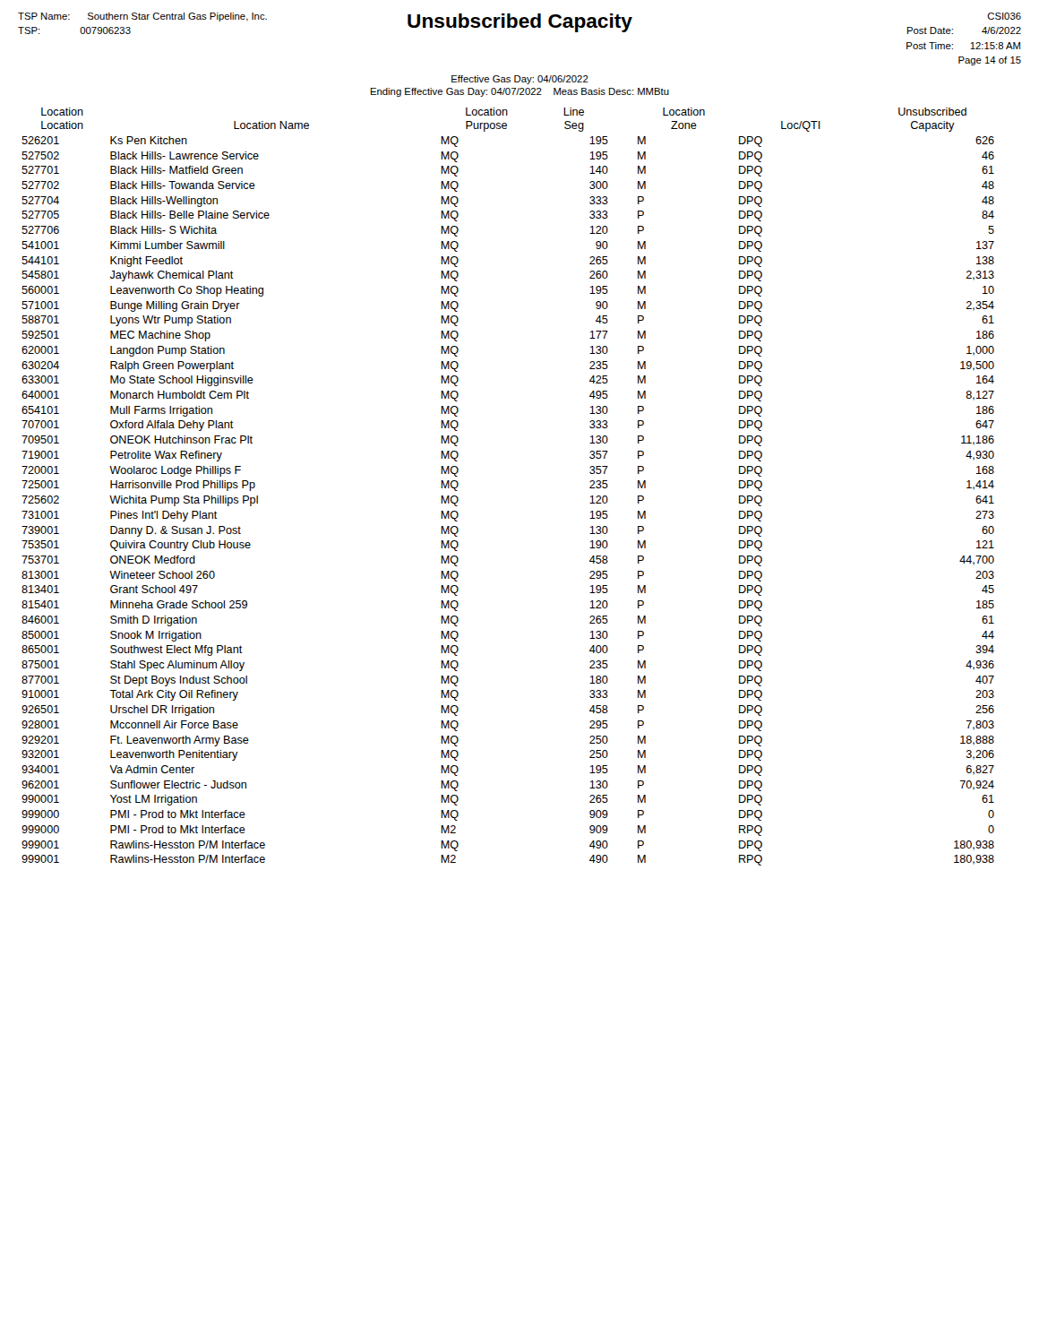| TSP Name: Southern Star Central Gas Pipeline, Inc. TSP: 007906233 | Unsubscribed Capacity | CSI036 Post Date: 4/6/2022 Post Time: 12:15:8 AM Page 14 of 15 |
Effective Gas Day: 04/06/2022
Ending Effective Gas Day: 04/07/2022 Meas Basis Desc: MMBtu
| Location | | Location | Line | Location | | Unsubscribed |
| --- | --- | --- | --- | --- | --- | --- |
| Location | Location Name | Purpose | Seg | Zone | Loc/QTI | Capacity |
| 526201 | Ks Pen Kitchen | MQ | 195 | M | DPQ | 626 |
| 527502 | Black Hills- Lawrence Service | MQ | 195 | M | DPQ | 46 |
| 527701 | Black Hills- Matfield Green | MQ | 140 | M | DPQ | 61 |
| 527702 | Black Hills- Towanda Service | MQ | 300 | M | DPQ | 48 |
| 527704 | Black Hills-Wellington | MQ | 333 | P | DPQ | 48 |
| 527705 | Black Hills- Belle Plaine Service | MQ | 333 | P | DPQ | 84 |
| 527706 | Black Hills- S Wichita | MQ | 120 | P | DPQ | 5 |
| 541001 | Kimmi Lumber Sawmill | MQ | 90 | M | DPQ | 137 |
| 544101 | Knight Feedlot | MQ | 265 | M | DPQ | 138 |
| 545801 | Jayhawk Chemical Plant | MQ | 260 | M | DPQ | 2,313 |
| 560001 | Leavenworth Co Shop Heating | MQ | 195 | M | DPQ | 10 |
| 571001 | Bunge Milling Grain Dryer | MQ | 90 | M | DPQ | 2,354 |
| 588701 | Lyons Wtr Pump Station | MQ | 45 | P | DPQ | 61 |
| 592501 | MEC Machine Shop | MQ | 177 | M | DPQ | 186 |
| 620001 | Langdon Pump Station | MQ | 130 | P | DPQ | 1,000 |
| 630204 | Ralph Green Powerplant | MQ | 235 | M | DPQ | 19,500 |
| 633001 | Mo State School Higginsville | MQ | 425 | M | DPQ | 164 |
| 640001 | Monarch Humboldt Cem Plt | MQ | 495 | M | DPQ | 8,127 |
| 654101 | Mull Farms Irrigation | MQ | 130 | P | DPQ | 186 |
| 707001 | Oxford Alfala Dehy Plant | MQ | 333 | P | DPQ | 647 |
| 709501 | ONEOK Hutchinson Frac Plt | MQ | 130 | P | DPQ | 11,186 |
| 719001 | Petrolite Wax Refinery | MQ | 357 | P | DPQ | 4,930 |
| 720001 | Woolaroc Lodge Phillips F | MQ | 357 | P | DPQ | 168 |
| 725001 | Harrisonville Prod Phillips Pp | MQ | 235 | M | DPQ | 1,414 |
| 725602 | Wichita Pump Sta Phillips Ppl | MQ | 120 | P | DPQ | 641 |
| 731001 | Pines Int'l Dehy Plant | MQ | 195 | M | DPQ | 273 |
| 739001 | Danny D. & Susan J. Post | MQ | 130 | P | DPQ | 60 |
| 753501 | Quivira Country Club House | MQ | 190 | M | DPQ | 121 |
| 753701 | ONEOK Medford | MQ | 458 | P | DPQ | 44,700 |
| 813001 | Wineteer School 260 | MQ | 295 | P | DPQ | 203 |
| 813401 | Grant School 497 | MQ | 195 | M | DPQ | 45 |
| 815401 | Minneha Grade School 259 | MQ | 120 | P | DPQ | 185 |
| 846001 | Smith D Irrigation | MQ | 265 | M | DPQ | 61 |
| 850001 | Snook M Irrigation | MQ | 130 | P | DPQ | 44 |
| 865001 | Southwest Elect Mfg Plant | MQ | 400 | P | DPQ | 394 |
| 875001 | Stahl Spec Aluminum Alloy | MQ | 235 | M | DPQ | 4,936 |
| 877001 | St Dept Boys Indust School | MQ | 180 | M | DPQ | 407 |
| 910001 | Total Ark City Oil Refinery | MQ | 333 | M | DPQ | 203 |
| 926501 | Urschel DR Irrigation | MQ | 458 | P | DPQ | 256 |
| 928001 | Mcconnell Air Force Base | MQ | 295 | P | DPQ | 7,803 |
| 929201 | Ft. Leavenworth Army Base | MQ | 250 | M | DPQ | 18,888 |
| 932001 | Leavenworth Penitentiary | MQ | 250 | M | DPQ | 3,206 |
| 934001 | Va Admin Center | MQ | 195 | M | DPQ | 6,827 |
| 962001 | Sunflower Electric - Judson | MQ | 130 | P | DPQ | 70,924 |
| 990001 | Yost LM Irrigation | MQ | 265 | M | DPQ | 61 |
| 999000 | PMI - Prod to Mkt Interface | MQ | 909 | P | DPQ | 0 |
| 999000 | PMI - Prod to Mkt Interface | M2 | 909 | M | RPQ | 0 |
| 999001 | Rawlins-Hesston P/M Interface | MQ | 490 | P | DPQ | 180,938 |
| 999001 | Rawlins-Hesston P/M Interface | M2 | 490 | M | RPQ | 180,938 |